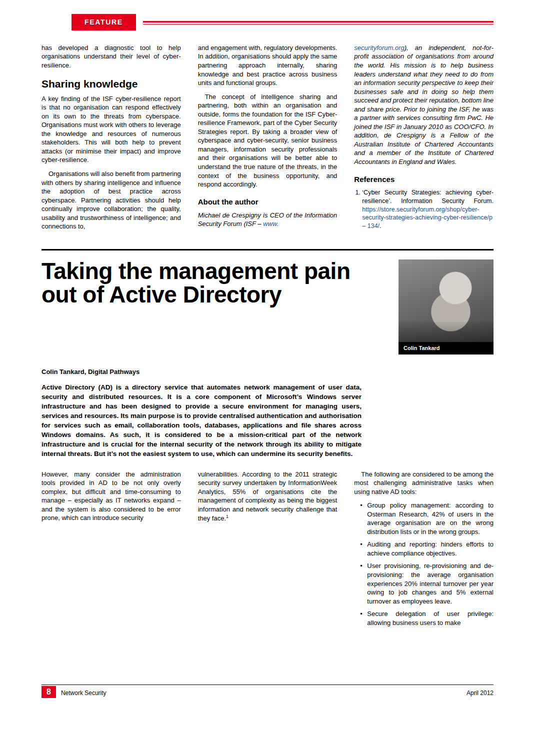FEATURE
has developed a diagnostic tool to help organisations understand their level of cyber-resilience.
Sharing knowledge
A key finding of the ISF cyber-resilience report is that no organisation can respond effectively on its own to the threats from cyberspace. Organisations must work with others to leverage the knowledge and resources of numerous stakeholders. This will both help to prevent attacks (or minimise their impact) and improve cyber-resilience.
Organisations will also benefit from partnering with others by sharing intelligence and influence the adoption of best practice across cyberspace. Partnering activities should help continually improve collaboration; the quality, usability and trustworthiness of intelligence; and connections to,
and engagement with, regulatory developments. In addition, organisations should apply the same partnering approach internally, sharing knowledge and best practice across business units and functional groups.
The concept of intelligence sharing and partnering, both within an organisation and outside, forms the foundation for the ISF Cyber-resilience Framework, part of the Cyber Security Strategies report. By taking a broader view of cyberspace and cyber-security, senior business managers, information security professionals and their organisations will be better able to understand the true nature of the threats, in the context of the business opportunity, and respond accordingly.
About the author
Michael de Crespigny is CEO of the Information Security Forum (ISF – www.
securityforum.org), an independent, not-for-profit association of organisations from around the world. His mission is to help business leaders understand what they need to do from an information security perspective to keep their businesses safe and in doing so help them succeed and protect their reputation, bottom line and share price. Prior to joining the ISF, he was a partner with services consulting firm PwC. He joined the ISF in January 2010 as COO/CFO. In addition, de Crespigny is a Fellow of the Australian Institute of Chartered Accountants and a member of the Institute of Chartered Accountants in England and Wales.
References
‘Cyber Security Strategies: achieving cyber-resilience’. Information Security Forum. https://store.securityforum.org/shop/cyber-security-strategies-achieving-cyber-resilience/p – 134/.
Taking the management pain out of Active Directory
Colin Tankard
Colin Tankard, Digital Pathways
Active Directory (AD) is a directory service that automates network management of user data, security and distributed resources. It is a core component of Microsoft’s Windows server infrastructure and has been designed to provide a secure environment for managing users, services and resources. Its main purpose is to provide centralised authentication and authorisation for services such as email, collaboration tools, databases, applications and file shares across Windows domains. As such, it is considered to be a mission-critical part of the network infrastructure and is crucial for the internal security of the network through its ability to mitigate internal threats. But it’s not the easiest system to use, which can undermine its security benefits.
However, many consider the administration tools provided in AD to be not only overly complex, but difficult and time-consuming to manage – especially as IT networks expand – and the system is also considered to be error prone, which can introduce security
vulnerabilities. According to the 2011 strategic security survey undertaken by InformationWeek Analytics, 55% of organisations cite the management of complexity as being the biggest information and network security challenge that they face.1
The following are considered to be among the most challenging administrative tasks when using native AD tools:
Group policy management: according to Osterman Research, 42% of users in the average organisation are on the wrong distribution lists or in the wrong groups.
Auditing and reporting: hinders efforts to achieve compliance objectives.
User provisioning, re-provisioning and de-provisioning: the average organisation experiences 20% internal turnover per year owing to job changes and 5% external turnover as employees leave.
Secure delegation of user privilege: allowing business users to make
8
Network Security
April 2012